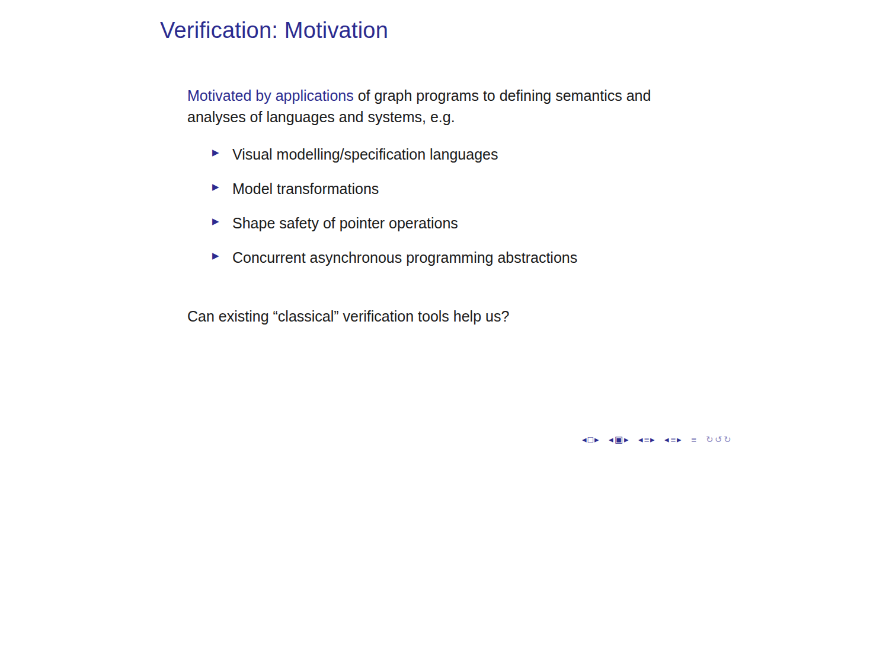Verification: Motivation
Motivated by applications of graph programs to defining semantics and analyses of languages and systems, e.g.
Visual modelling/specification languages
Model transformations
Shape safety of pointer operations
Concurrent asynchronous programming abstractions
Can existing “classical” verification tools help us?
◂□▸ ◂▣▸ ◂≡▸ ◂≡▸ ≡ ↻↺↻